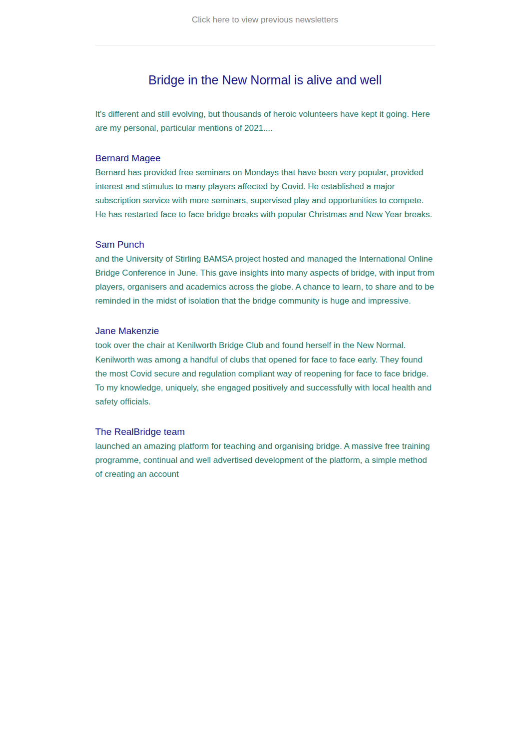Click here to view previous newsletters
Bridge in the New Normal is alive and well
It's different and still evolving, but thousands of heroic volunteers have kept it going. Here are my personal, particular mentions of 2021....
Bernard Magee
Bernard has provided free seminars on Mondays that have been very popular, provided interest and stimulus to many players affected by Covid. He established a major subscription service with more seminars, supervised play and opportunities to compete. He has restarted face to face bridge breaks with popular Christmas and New Year breaks.
Sam Punch
and the University of Stirling BAMSA project hosted and managed the International Online Bridge Conference in June. This gave insights into many aspects of bridge, with input from players, organisers and academics across the globe. A chance to learn, to share and to be reminded in the midst of isolation that the bridge community is huge and impressive.
Jane Makenzie
took over the chair at Kenilworth Bridge Club and found herself in the New Normal. Kenilworth was among a handful of clubs that opened for face to face early. They found the most Covid secure and regulation compliant way of reopening for face to face bridge. To my knowledge, uniquely, she engaged positively and successfully with local health and safety officials.
The RealBridge team
launched an amazing platform for teaching and organising bridge. A massive free training programme, continual and well advertised development of the platform, a simple method of creating an account